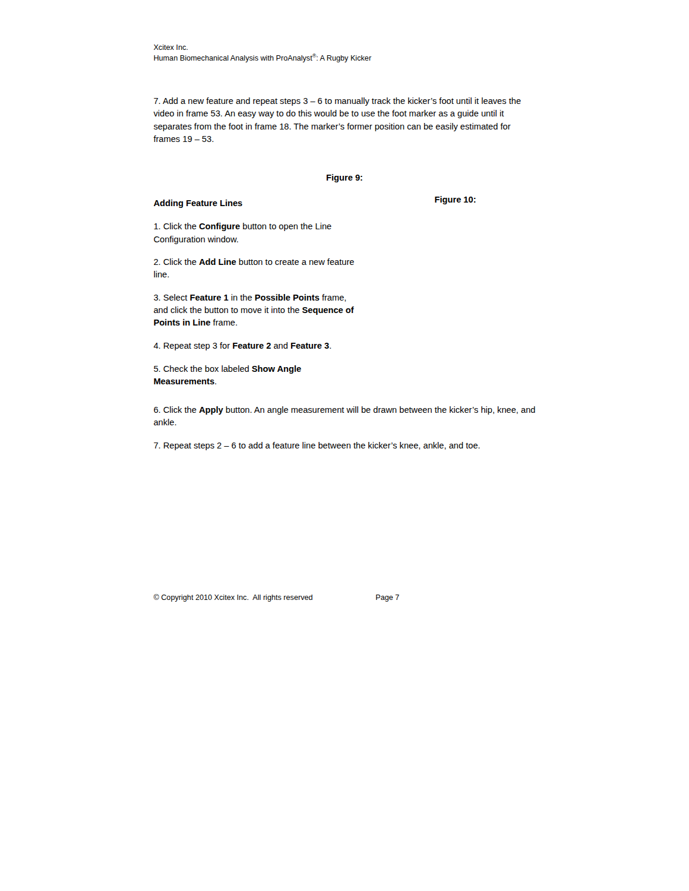Xcitex Inc.
Human Biomechanical Analysis with ProAnalyst®: A Rugby Kicker
7. Add a new feature and repeat steps 3 – 6 to manually track the kicker’s foot until it leaves the video in frame 53. An easy way to do this would be to use the foot marker as a guide until it separates from the foot in frame 18. The marker’s former position can be easily estimated for frames 19 – 53.
Figure 9:
Adding Feature Lines
1. Click the Configure button to open the Line Configuration window.
2. Click the Add Line button to create a new feature line.
3. Select Feature 1 in the Possible Points frame, and click the button to move it into the Sequence of Points in Line frame.
4. Repeat step 3 for Feature 2 and Feature 3.
5. Check the box labeled Show Angle Measurements.
Figure 10:
6. Click the Apply button. An angle measurement will be drawn between the kicker’s hip, knee, and ankle.
7. Repeat steps 2 – 6 to add a feature line between the kicker’s knee, ankle, and toe.
© Copyright 2010 Xcitex Inc. All rights reservedPage 7